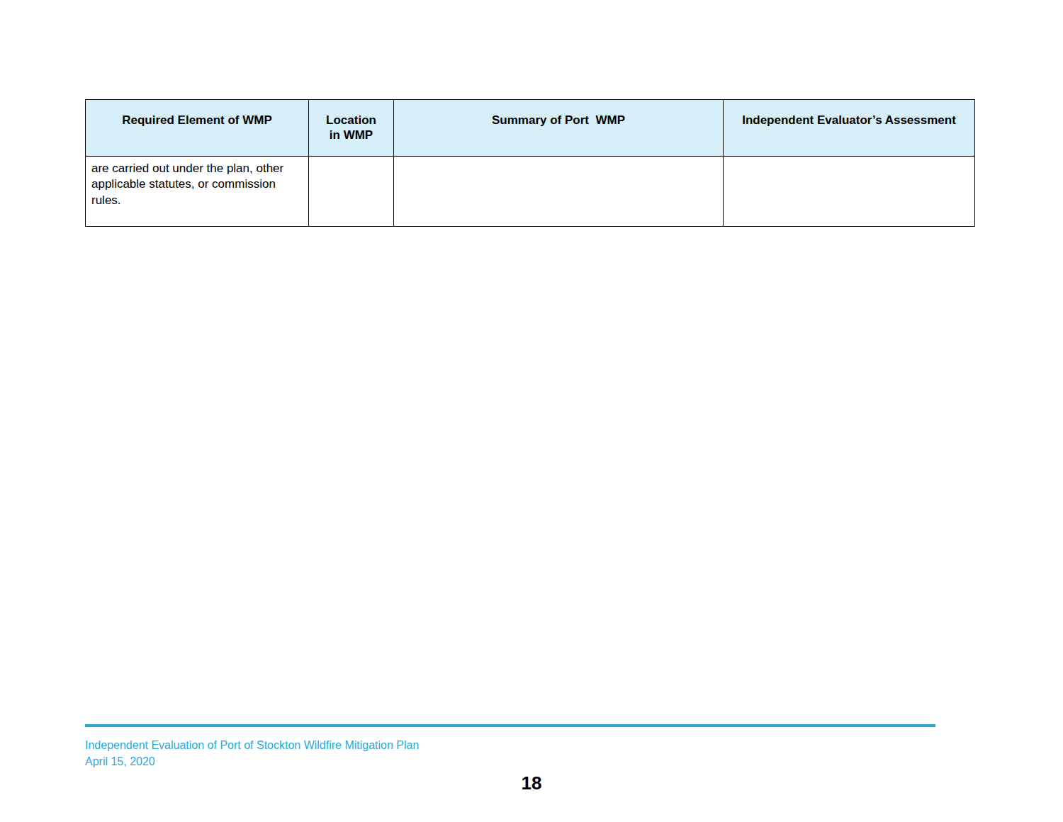| Required Element of WMP | Location in WMP | Summary of Port WMP | Independent Evaluator’s Assessment |
| --- | --- | --- | --- |
| are carried out under the plan, other applicable statutes, or commission rules. | | | |
Independent Evaluation of Port of Stockton Wildfire Mitigation Plan
April 15, 2020
18